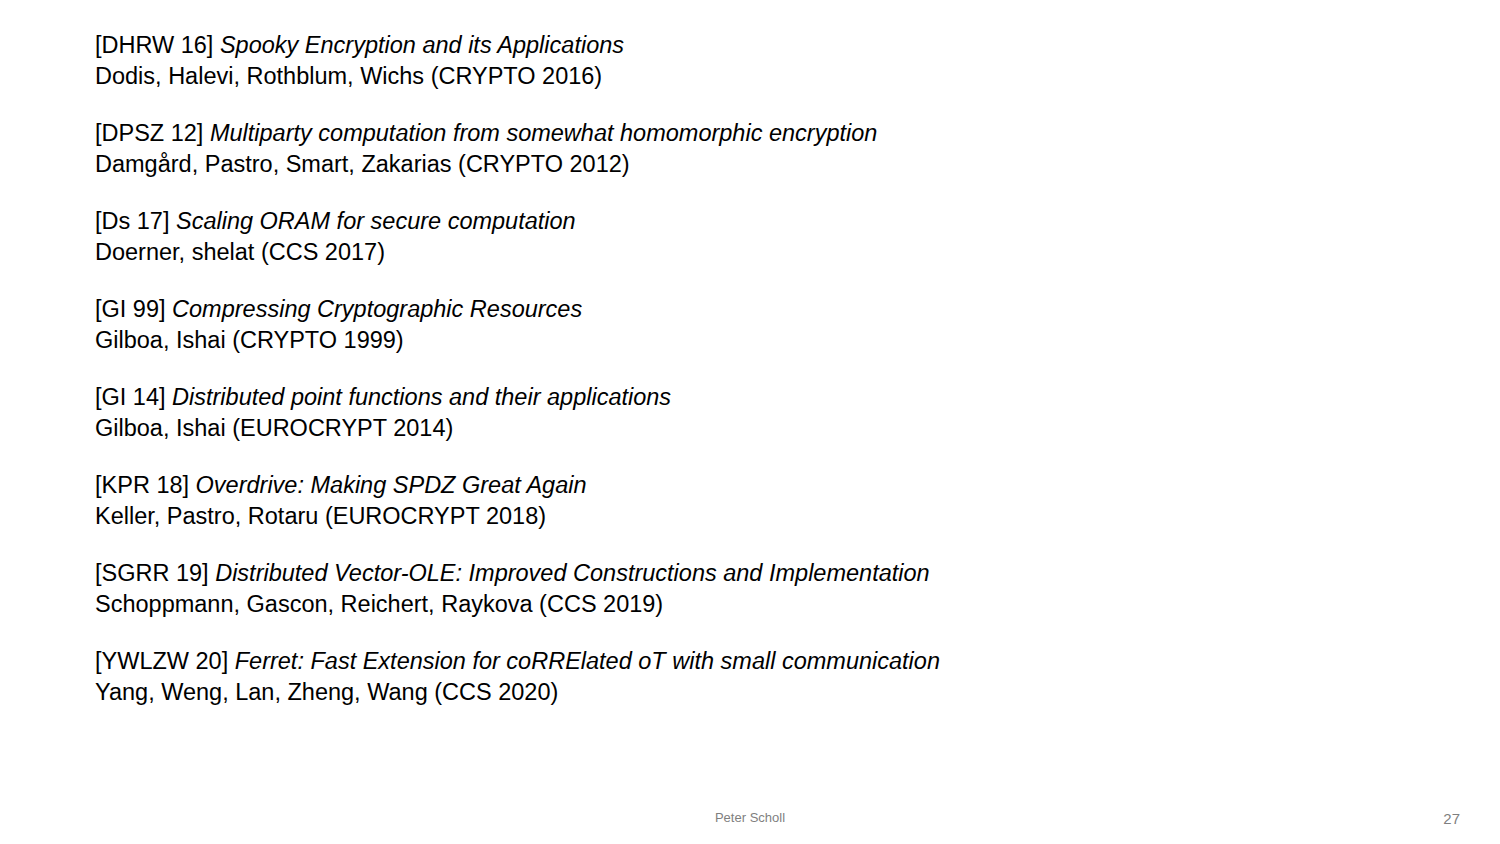[DHRW 16] Spooky Encryption and its Applications Dodis, Halevi, Rothblum, Wichs (CRYPTO 2016)
[DPSZ 12] Multiparty computation from somewhat homomorphic encryption Damgård, Pastro, Smart, Zakarias (CRYPTO 2012)
[Ds 17] Scaling ORAM for secure computation Doerner, shelat (CCS 2017)
[GI 99] Compressing Cryptographic Resources Gilboa, Ishai (CRYPTO 1999)
[GI 14] Distributed point functions and their applications Gilboa, Ishai (EUROCRYPT 2014)
[KPR 18] Overdrive: Making SPDZ Great Again Keller, Pastro, Rotaru (EUROCRYPT 2018)
[SGRR 19] Distributed Vector-OLE: Improved Constructions and Implementation Schoppmann, Gascon, Reichert, Raykova (CCS 2019)
[YWLZW 20] Ferret: Fast Extension for coRRElated oT with small communication Yang, Weng, Lan, Zheng, Wang (CCS 2020)
Peter Scholl 27